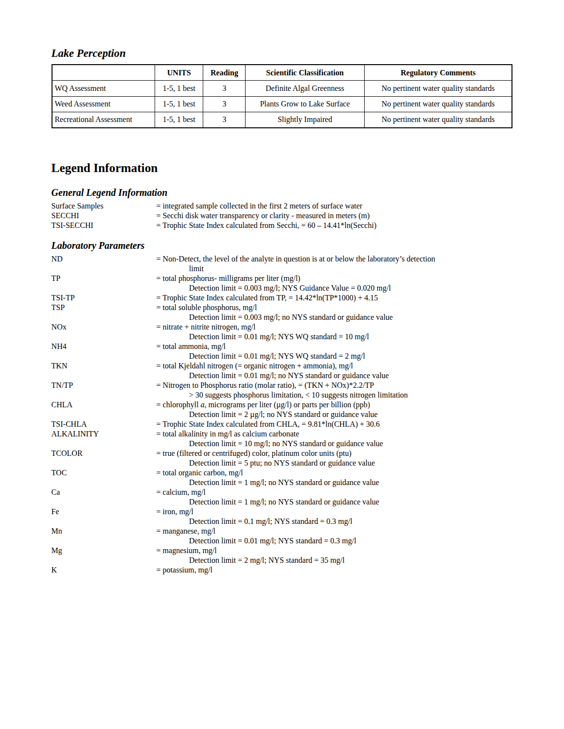Lake Perception
| | UNITS | Reading | Scientific Classification | Regulatory Comments |
| --- | --- | --- | --- | --- |
| WQ Assessment | 1-5, 1 best | 3 | Definite Algal Greenness | No pertinent water quality standards |
| Weed Assessment | 1-5, 1 best | 3 | Plants Grow to Lake Surface | No pertinent water quality standards |
| Recreational Assessment | 1-5, 1 best | 3 | Slightly Impaired | No pertinent water quality standards |
Legend Information
General Legend Information
Surface Samples
= integrated sample collected in the first 2 meters of surface water
SECCHI
= Secchi disk water transparency or clarity - measured in meters (m)
TSI-SECCHI
= Trophic State Index calculated from Secchi, = 60 – 14.41*ln(Secchi)
Laboratory Parameters
ND
= Non-Detect, the level of the analyte in question is at or below the laboratory’s detection limit
TP
= total phosphorus- milligrams per liter (mg/l) Detection limit = 0.003 mg/l; NYS Guidance Value = 0.020 mg/l
TSI-TP
= Trophic State Index calculated from TP, = 14.42*ln(TP*1000) + 4.15
TSP
= total soluble phosphorus, mg/l Detection limit = 0.003 mg/l; no NYS standard or guidance value
NOx
= nitrate + nitrite nitrogen, mg/l Detection limit = 0.01 mg/l; NYS WQ standard = 10 mg/l
NH4
= total ammonia, mg/l Detection limit = 0.01 mg/l; NYS WQ standard = 2 mg/l
TKN
= total Kjeldahl nitrogen (= organic nitrogen + ammonia), mg/l Detection limit = 0.01 mg/l; no NYS standard or guidance value
TN/TP
= Nitrogen to Phosphorus ratio (molar ratio), = (TKN + NOx)*2.2/TP > 30 suggests phosphorus limitation, < 10 suggests nitrogen limitation
CHLA
= chlorophyll a, micrograms per liter (µg/l) or parts per billion (ppb) Detection limit = 2 µg/l; no NYS standard or guidance value
TSI-CHLA
= Trophic State Index calculated from CHLA, = 9.81*ln(CHLA) + 30.6
ALKALINITY
= total alkalinity in mg/l as calcium carbonate Detection limit = 10 mg/l; no NYS standard or guidance value
TCOLOR
= true (filtered or centrifuged) color, platinum color units (ptu) Detection limit = 5 ptu; no NYS standard or guidance value
TOC
= total organic carbon, mg/l Detection limit = 1 mg/l; no NYS standard or guidance value
Ca
= calcium, mg/l Detection limit = 1 mg/l; no NYS standard or guidance value
Fe
= iron, mg/l Detection limit = 0.1 mg/l; NYS standard = 0.3 mg/l
Mn
= manganese, mg/l Detection limit = 0.01 mg/l; NYS standard = 0.3 mg/l
Mg
= magnesium, mg/l Detection limit = 2 mg/l; NYS standard = 35 mg/l
K
= potassium, mg/l